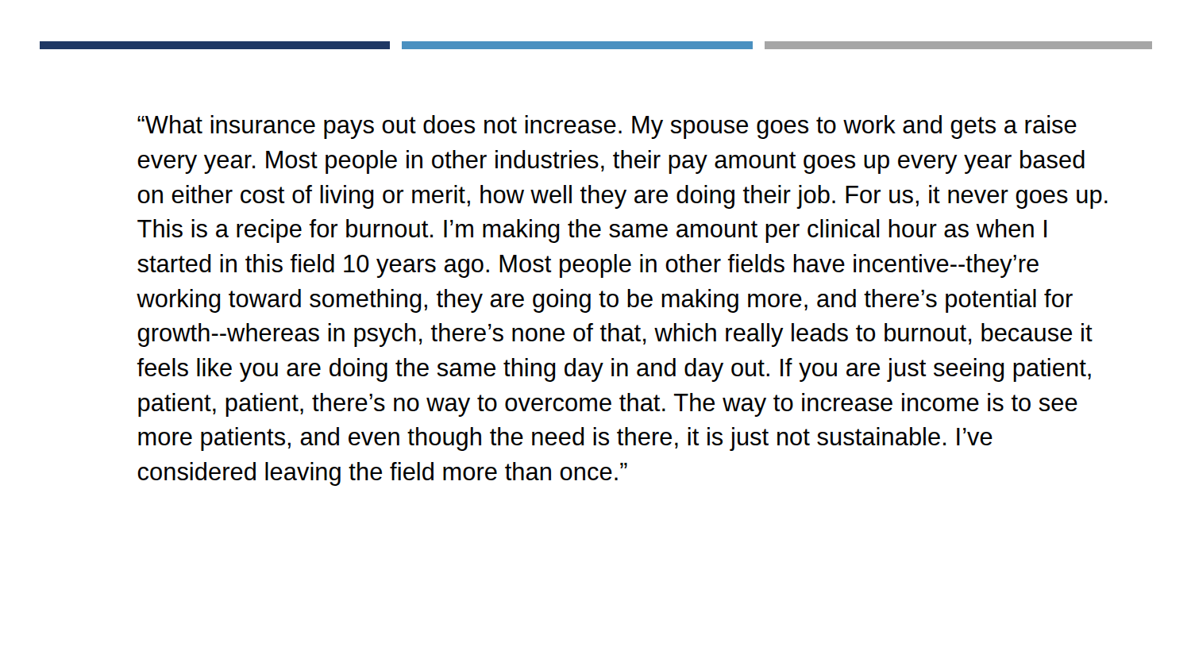“What insurance pays out does not increase. My spouse goes to work and gets a raise every year. Most people in other industries, their pay amount goes up every year based on either cost of living or merit, how well they are doing their job. For us, it never goes up. This is a recipe for burnout. I’m making the same amount per clinical hour as when I started in this field 10 years ago. Most people in other fields have incentive--they’re working toward something, they are going to be making more, and there’s potential for growth--whereas in psych, there’s none of that, which really leads to burnout, because it feels like you are doing the same thing day in and day out. If you are just seeing patient, patient, patient, there’s no way to overcome that. The way to increase income is to see more patients, and even though the need is there, it is just not sustainable. I’ve considered leaving the field more than once.”